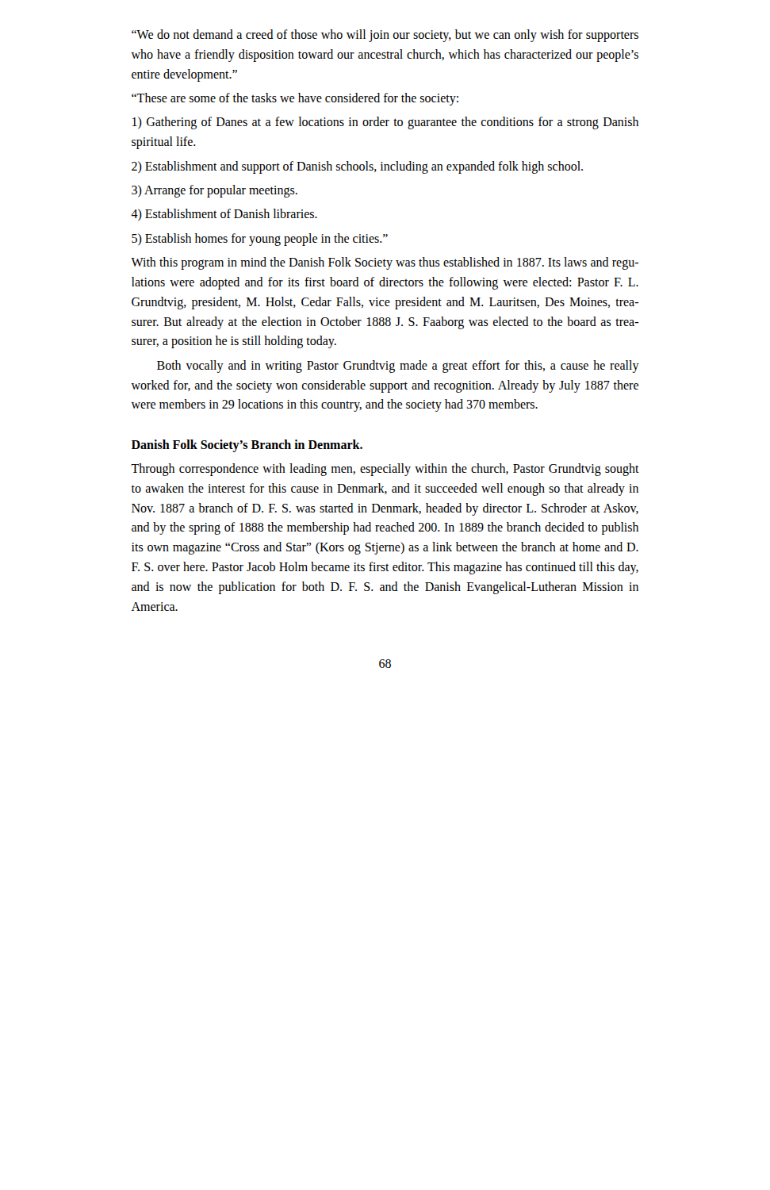“We do not demand a creed of those who will join our society, but we can only wish for supporters who have a friendly disposition toward our ancestral church, which has characterized our people’s entire development.”
“These are some of the tasks we have considered for the society:
1) Gathering of Danes at a few locations in order to guarantee the conditions for a strong Danish spiritual life.
2) Establishment and support of Danish schools, including an expanded folk high school.
3) Arrange for popular meetings.
4) Establishment of Danish libraries.
5) Establish homes for young people in the cities.”
With this program in mind the Danish Folk Society was thus established in 1887. Its laws and regulations were adopted and for its first board of directors the following were elected: Pastor F. L. Grundtvig, president, M. Holst, Cedar Falls, vice president and M. Lauritsen, Des Moines, treasurer. But already at the election in October 1888 J. S. Faaborg was elected to the board as treasurer, a position he is still holding today.
Both vocally and in writing Pastor Grundtvig made a great effort for this, a cause he really worked for, and the society won considerable support and recognition. Already by July 1887 there were members in 29 locations in this country, and the society had 370 members.
Danish Folk Society’s Branch in Denmark.
Through correspondence with leading men, especially within the church, Pastor Grundtvig sought to awaken the interest for this cause in Denmark, and it succeeded well enough so that already in Nov. 1887 a branch of D. F. S. was started in Denmark, headed by director L. Schroder at Askov, and by the spring of 1888 the membership had reached 200. In 1889 the branch decided to publish its own magazine “Cross and Star” (Kors og Stjerne) as a link between the branch at home and D. F. S. over here. Pastor Jacob Holm became its first editor. This magazine has continued till this day, and is now the publication for both D. F. S. and the Danish Evangelical-Lutheran Mission in America.
68